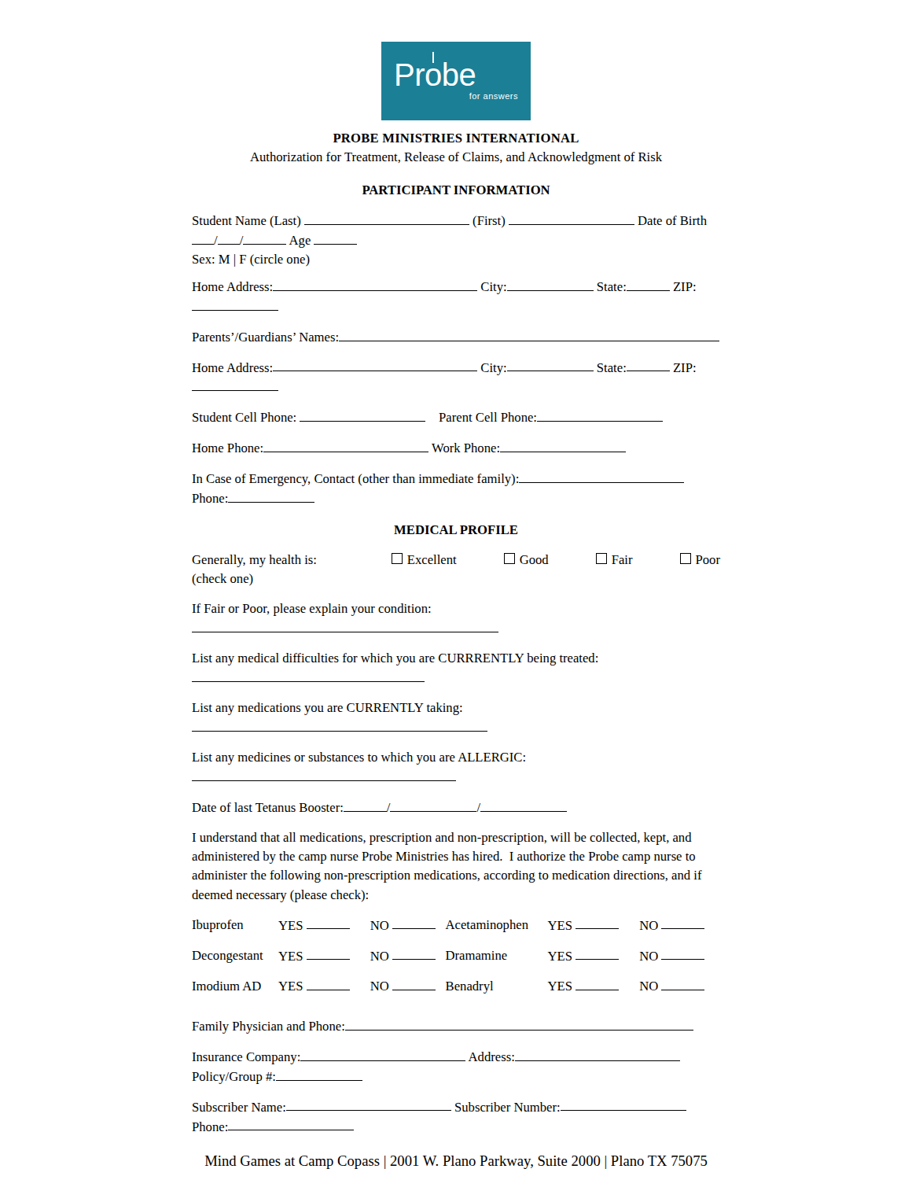Probe for answers
PROBE MINISTRIES INTERNATIONAL
Authorization for Treatment, Release of Claims, and Acknowledgment of Risk
PARTICIPANT INFORMATION
Student Name (Last) (First) Date of Birth / / Age
Sex: M | F (circle one)
Home Address: City: State: ZIP:
Parents’/Guardians’ Names:
Home Address: City: State: ZIP:
Student Cell Phone: Parent Cell Phone:
Home Phone: Work Phone:
In Case of Emergency, Contact (other than immediate family): Phone:
MEDICAL PROFILE
Generally, my health is: (check one) Excellent Good Fair Poor
If Fair or Poor, please explain your condition:
List any medical difficulties for which you are CURRRENTLY being treated:
List any medications you are CURRENTLY taking:
List any medicines or substances to which you are ALLERGIC:
Date of last Tetanus Booster: / /
I understand that all medications, prescription and non-prescription, will be collected, kept, and administered by the camp nurse Probe Ministries has hired. I authorize the Probe camp nurse to administer the following non-prescription medications, according to medication directions, and if deemed necessary (please check):
Ibuprofen YES NO
Acetaminophen YES NO
Decongestant YES NO
Dramamine YES NO
Imodium AD YES NO
Benadryl YES NO
Family Physician and Phone:
Insurance Company: Address: Policy/Group #:
Subscriber Name: Subscriber Number: Phone:
Mind Games at Camp Copass | 2001 W. Plano Parkway, Suite 2000 | Plano TX 75075